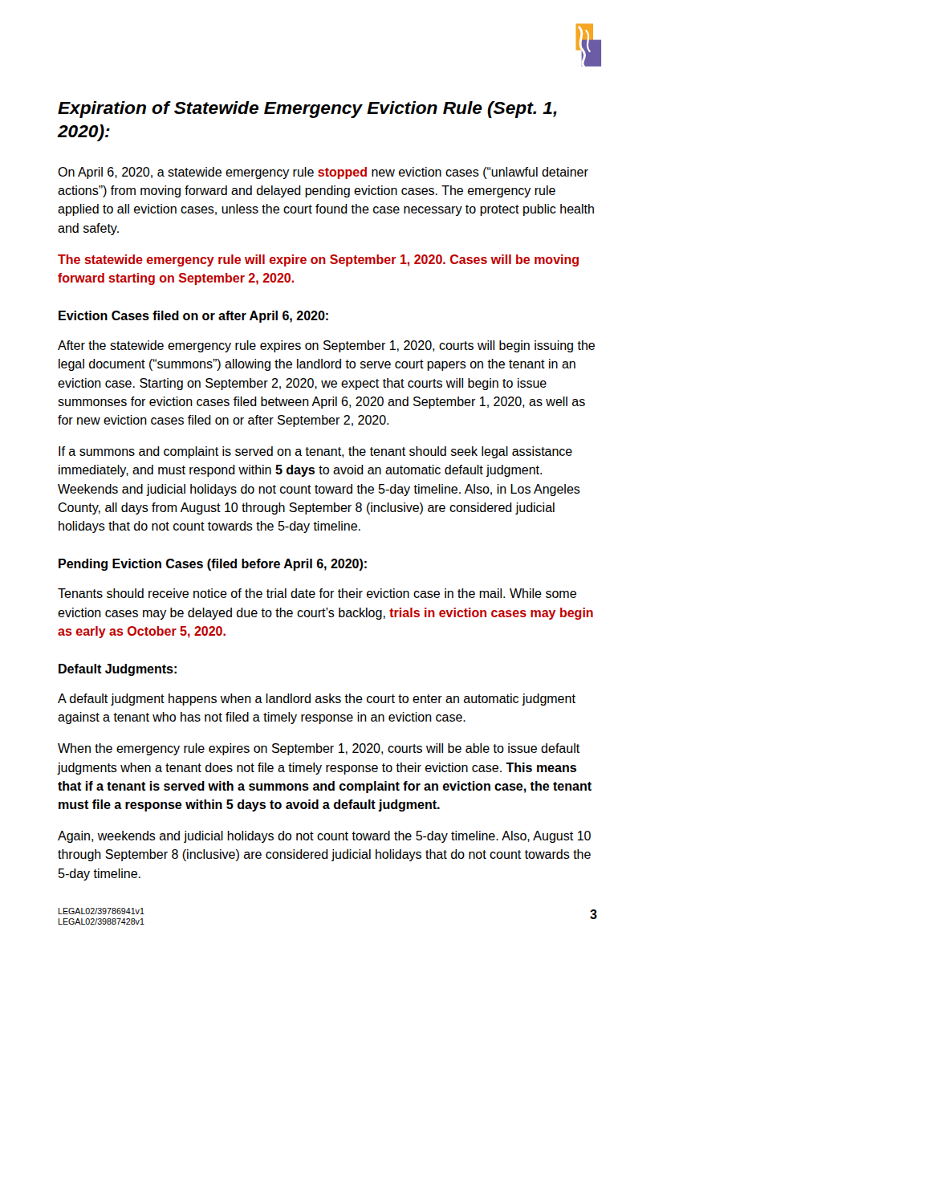Expiration of Statewide Emergency Eviction Rule (Sept. 1, 2020):
On April 6, 2020, a statewide emergency rule stopped new eviction cases (“unlawful detainer actions”) from moving forward and delayed pending eviction cases. The emergency rule applied to all eviction cases, unless the court found the case necessary to protect public health and safety.
The statewide emergency rule will expire on September 1, 2020. Cases will be moving forward starting on September 2, 2020.
Eviction Cases filed on or after April 6, 2020:
After the statewide emergency rule expires on September 1, 2020, courts will begin issuing the legal document (“summons”) allowing the landlord to serve court papers on the tenant in an eviction case. Starting on September 2, 2020, we expect that courts will begin to issue summonses for eviction cases filed between April 6, 2020 and September 1, 2020, as well as for new eviction cases filed on or after September 2, 2020.
If a summons and complaint is served on a tenant, the tenant should seek legal assistance immediately, and must respond within 5 days to avoid an automatic default judgment. Weekends and judicial holidays do not count toward the 5-day timeline. Also, in Los Angeles County, all days from August 10 through September 8 (inclusive) are considered judicial holidays that do not count towards the 5-day timeline.
Pending Eviction Cases (filed before April 6, 2020):
Tenants should receive notice of the trial date for their eviction case in the mail. While some eviction cases may be delayed due to the court’s backlog, trials in eviction cases may begin as early as October 5, 2020.
Default Judgments:
A default judgment happens when a landlord asks the court to enter an automatic judgment against a tenant who has not filed a timely response in an eviction case.
When the emergency rule expires on September 1, 2020, courts will be able to issue default judgments when a tenant does not file a timely response to their eviction case. This means that if a tenant is served with a summons and complaint for an eviction case, the tenant must file a response within 5 days to avoid a default judgment.
Again, weekends and judicial holidays do not count toward the 5-day timeline. Also, August 10 through September 8 (inclusive) are considered judicial holidays that do not count towards the 5-day timeline.
3
LEGAL02/39786941v1
LEGAL02/39887428v1